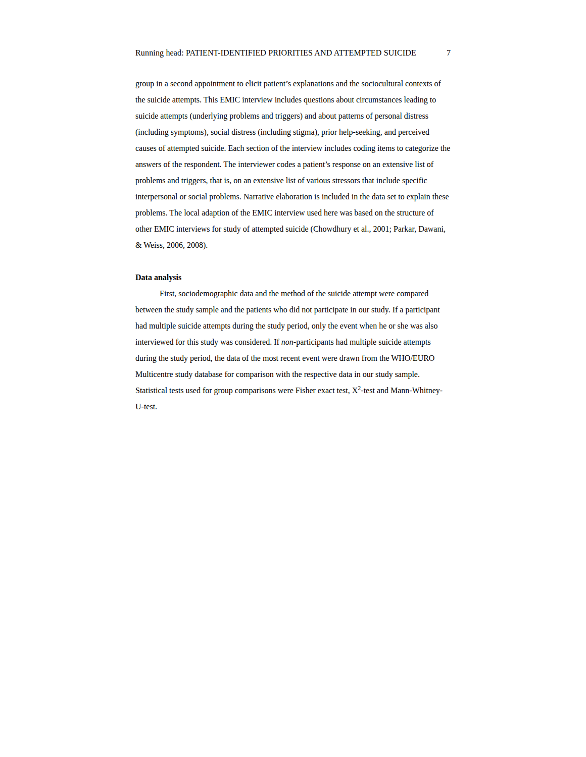Running head: PATIENT-IDENTIFIED PRIORITIES AND ATTEMPTED SUICIDE 7
group in a second appointment to elicit patient’s explanations and the sociocultural contexts of the suicide attempts. This EMIC interview includes questions about circumstances leading to suicide attempts (underlying problems and triggers) and about patterns of personal distress (including symptoms), social distress (including stigma), prior help-seeking, and perceived causes of attempted suicide. Each section of the interview includes coding items to categorize the answers of the respondent. The interviewer codes a patient’s response on an extensive list of problems and triggers, that is, on an extensive list of various stressors that include specific interpersonal or social problems. Narrative elaboration is included in the data set to explain these problems. The local adaption of the EMIC interview used here was based on the structure of other EMIC interviews for study of attempted suicide (Chowdhury et al., 2001; Parkar, Dawani, & Weiss, 2006, 2008).
Data analysis
First, sociodemographic data and the method of the suicide attempt were compared between the study sample and the patients who did not participate in our study. If a participant had multiple suicide attempts during the study period, only the event when he or she was also interviewed for this study was considered. If non-participants had multiple suicide attempts during the study period, the data of the most recent event were drawn from the WHO/EURO Multicentre study database for comparison with the respective data in our study sample. Statistical tests used for group comparisons were Fisher exact test, X2-test and Mann-Whitney-U-test.